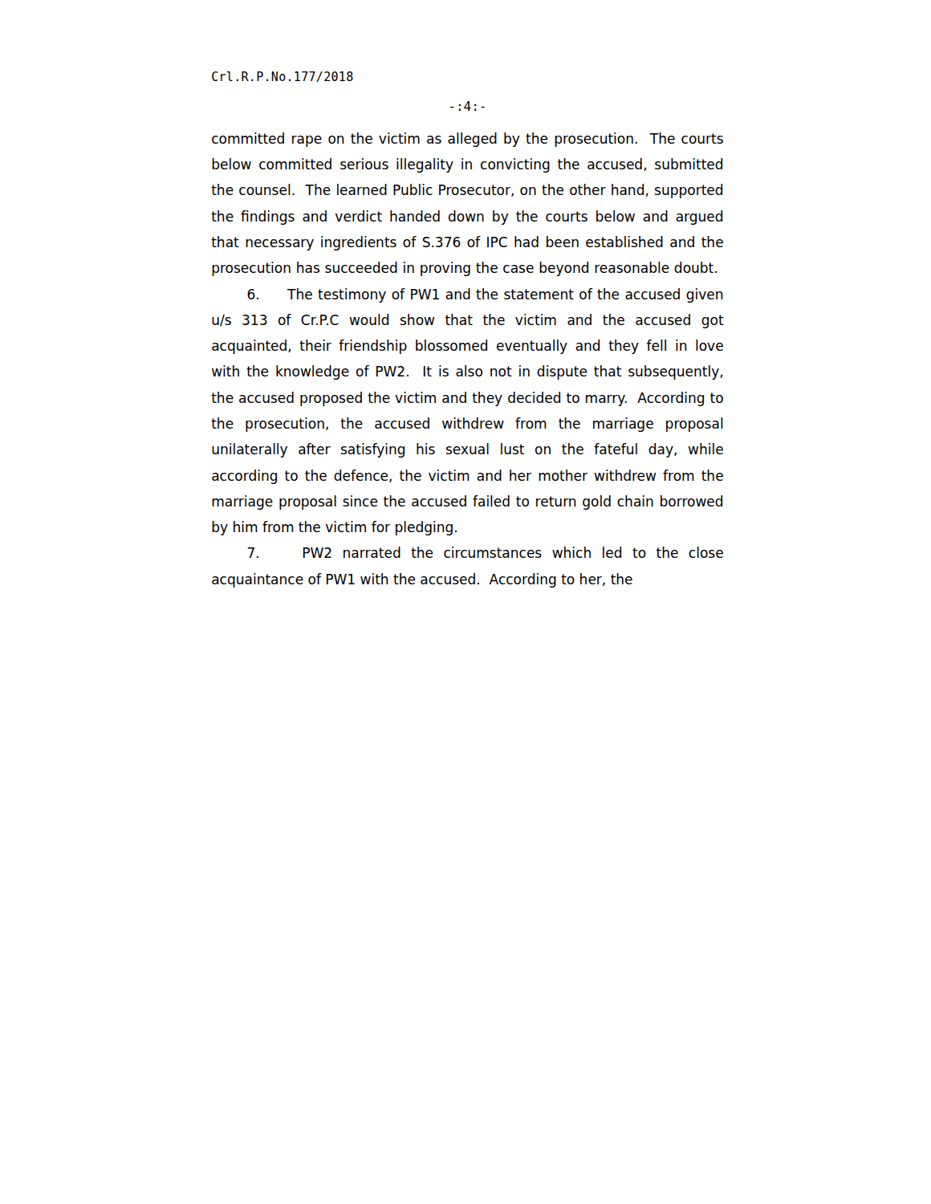Crl.R.P.No.177/2018
-:4:-
committed rape on the victim as alleged by the prosecution. The courts below committed serious illegality in convicting the accused, submitted the counsel. The learned Public Prosecutor, on the other hand, supported the findings and verdict handed down by the courts below and argued that necessary ingredients of S.376 of IPC had been established and the prosecution has succeeded in proving the case beyond reasonable doubt.
6. The testimony of PW1 and the statement of the accused given u/s 313 of Cr.P.C would show that the victim and the accused got acquainted, their friendship blossomed eventually and they fell in love with the knowledge of PW2. It is also not in dispute that subsequently, the accused proposed the victim and they decided to marry. According to the prosecution, the accused withdrew from the marriage proposal unilaterally after satisfying his sexual lust on the fateful day, while according to the defence, the victim and her mother withdrew from the marriage proposal since the accused failed to return gold chain borrowed by him from the victim for pledging.
7. PW2 narrated the circumstances which led to the close acquaintance of PW1 with the accused. According to her, the